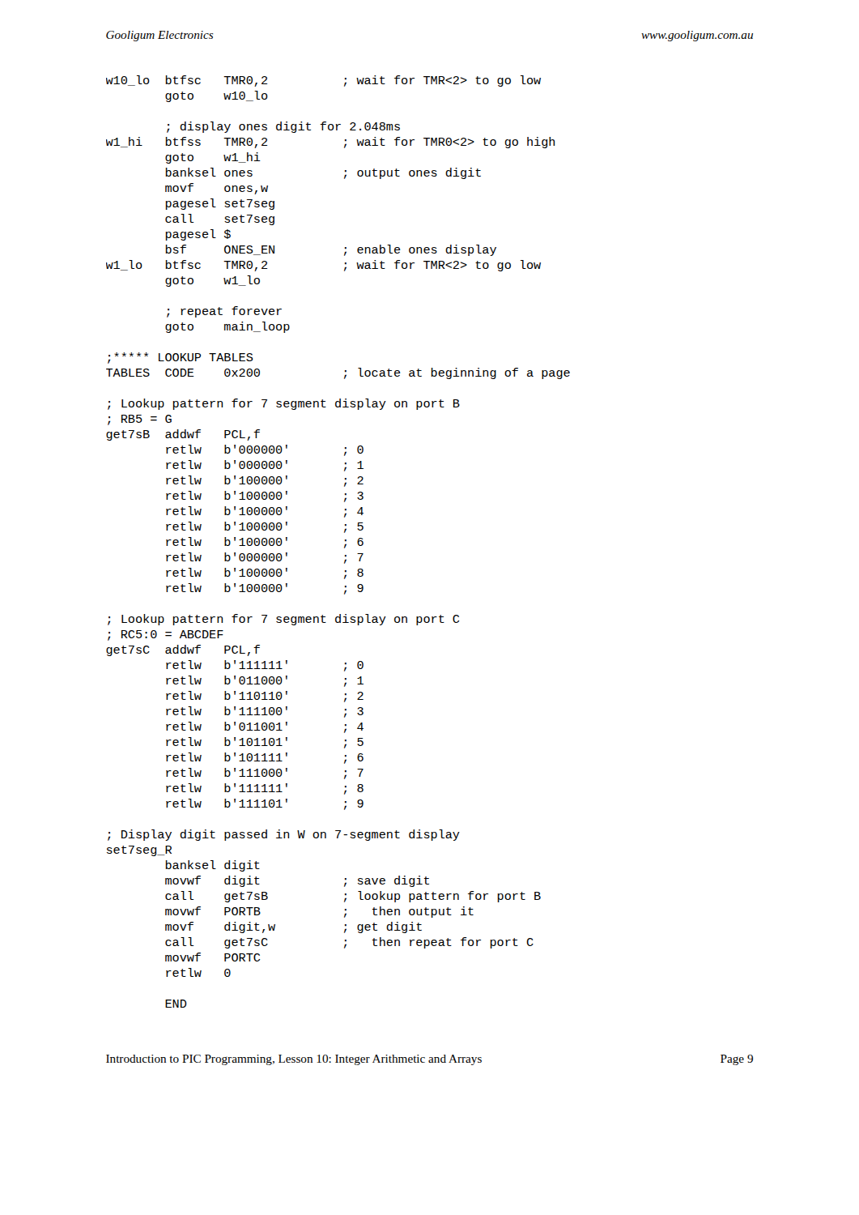Gooligum Electronics www.gooligum.com.au
w10_lo  btfsc   TMR0,2          ; wait for TMR<2> to go low
        goto    w10_lo

        ; display ones digit for 2.048ms
w1_hi   btfss   TMR0,2          ; wait for TMR0<2> to go high
        goto    w1_hi
        banksel ones            ; output ones digit
        movf    ones,w
        pagesel set7seg
        call    set7seg
        pagesel $
        bsf     ONES_EN         ; enable ones display
w1_lo   btfsc   TMR0,2          ; wait for TMR<2> to go low
        goto    w1_lo

        ; repeat forever
        goto    main_loop

;***** LOOKUP TABLES
TABLES  CODE    0x200           ; locate at beginning of a page

; Lookup pattern for 7 segment display on port B
; RB5 = G
get7sB  addwf   PCL,f
        retlw   b'000000'       ; 0
        retlw   b'000000'       ; 1
        retlw   b'100000'       ; 2
        retlw   b'100000'       ; 3
        retlw   b'100000'       ; 4
        retlw   b'100000'       ; 5
        retlw   b'100000'       ; 6
        retlw   b'000000'       ; 7
        retlw   b'100000'       ; 8
        retlw   b'100000'       ; 9

; Lookup pattern for 7 segment display on port C
; RC5:0 = ABCDEF
get7sC  addwf   PCL,f
        retlw   b'111111'       ; 0
        retlw   b'011000'       ; 1
        retlw   b'110110'       ; 2
        retlw   b'111100'       ; 3
        retlw   b'011001'       ; 4
        retlw   b'101101'       ; 5
        retlw   b'101111'       ; 6
        retlw   b'111000'       ; 7
        retlw   b'111111'       ; 8
        retlw   b'111101'       ; 9

; Display digit passed in W on 7-segment display
set7seg_R
        banksel digit
        movwf   digit           ; save digit
        call    get7sB          ; lookup pattern for port B
        movwf   PORTB           ;   then output it
        movf    digit,w         ; get digit
        call    get7sC          ;   then repeat for port C
        movwf   PORTC
        retlw   0

        END
Introduction to PIC Programming, Lesson 10: Integer Arithmetic and Arrays Page 9